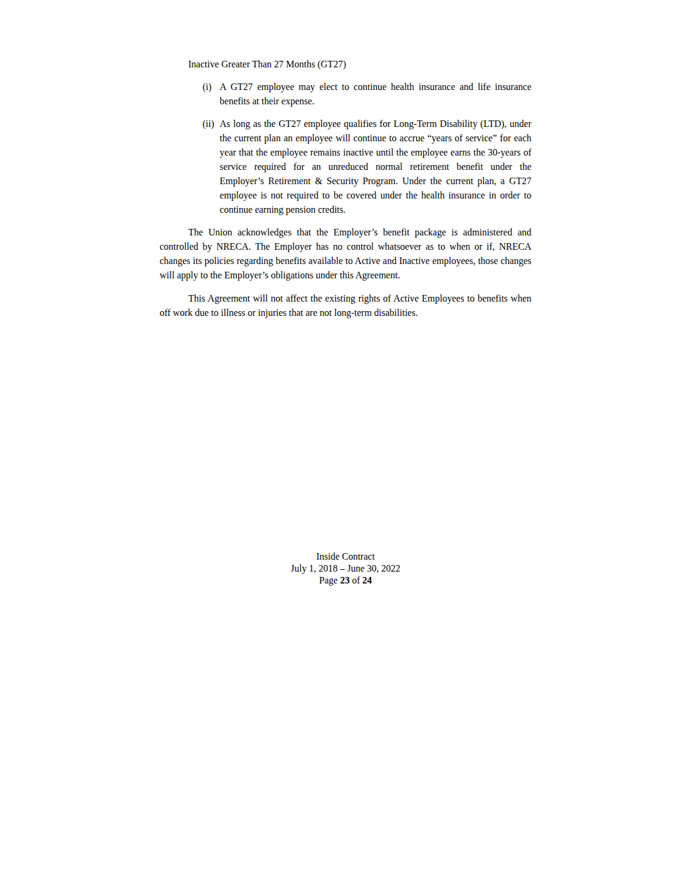Inactive Greater Than 27 Months (GT27)
(i) A GT27 employee may elect to continue health insurance and life insurance benefits at their expense.
(ii) As long as the GT27 employee qualifies for Long-Term Disability (LTD), under the current plan an employee will continue to accrue “years of service” for each year that the employee remains inactive until the employee earns the 30-years of service required for an unreduced normal retirement benefit under the Employer’s Retirement & Security Program. Under the current plan, a GT27 employee is not required to be covered under the health insurance in order to continue earning pension credits.
The Union acknowledges that the Employer’s benefit package is administered and controlled by NRECA. The Employer has no control whatsoever as to when or if, NRECA changes its policies regarding benefits available to Active and Inactive employees, those changes will apply to the Employer’s obligations under this Agreement.
This Agreement will not affect the existing rights of Active Employees to benefits when off work due to illness or injuries that are not long-term disabilities.
Inside Contract
July 1, 2018 – June 30, 2022
Page 23 of 24